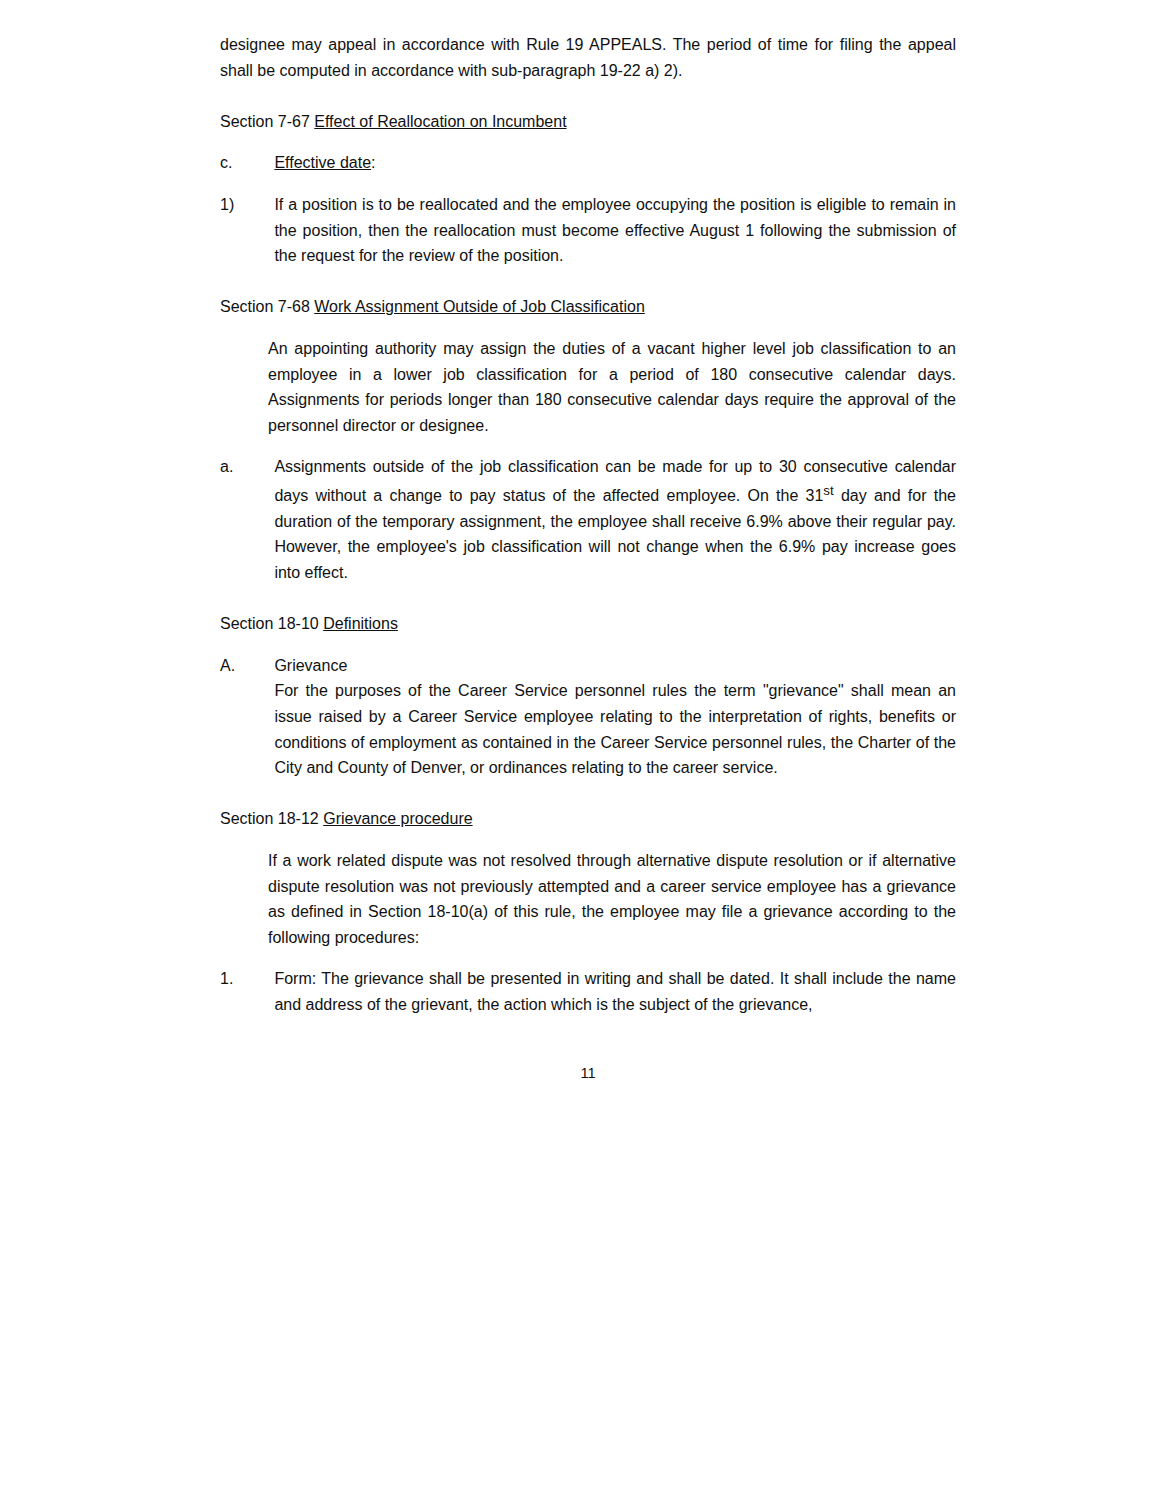designee may appeal in accordance with Rule 19 APPEALS. The period of time for filing the appeal shall be computed in accordance with sub-paragraph 19-22 a) 2).
Section 7-67 Effect of Reallocation on Incumbent
c. Effective date:
1) If a position is to be reallocated and the employee occupying the position is eligible to remain in the position, then the reallocation must become effective August 1 following the submission of the request for the review of the position.
Section 7-68 Work Assignment Outside of Job Classification
An appointing authority may assign the duties of a vacant higher level job classification to an employee in a lower job classification for a period of 180 consecutive calendar days. Assignments for periods longer than 180 consecutive calendar days require the approval of the personnel director or designee.
a. Assignments outside of the job classification can be made for up to 30 consecutive calendar days without a change to pay status of the affected employee. On the 31st day and for the duration of the temporary assignment, the employee shall receive 6.9% above their regular pay. However, the employee's job classification will not change when the 6.9% pay increase goes into effect.
Section 18-10 Definitions
A. Grievance
For the purposes of the Career Service personnel rules the term "grievance" shall mean an issue raised by a Career Service employee relating to the interpretation of rights, benefits or conditions of employment as contained in the Career Service personnel rules, the Charter of the City and County of Denver, or ordinances relating to the career service.
Section 18-12 Grievance procedure
If a work related dispute was not resolved through alternative dispute resolution or if alternative dispute resolution was not previously attempted and a career service employee has a grievance as defined in Section 18-10(a) of this rule, the employee may file a grievance according to the following procedures:
1. Form: The grievance shall be presented in writing and shall be dated. It shall include the name and address of the grievant, the action which is the subject of the grievance,
11